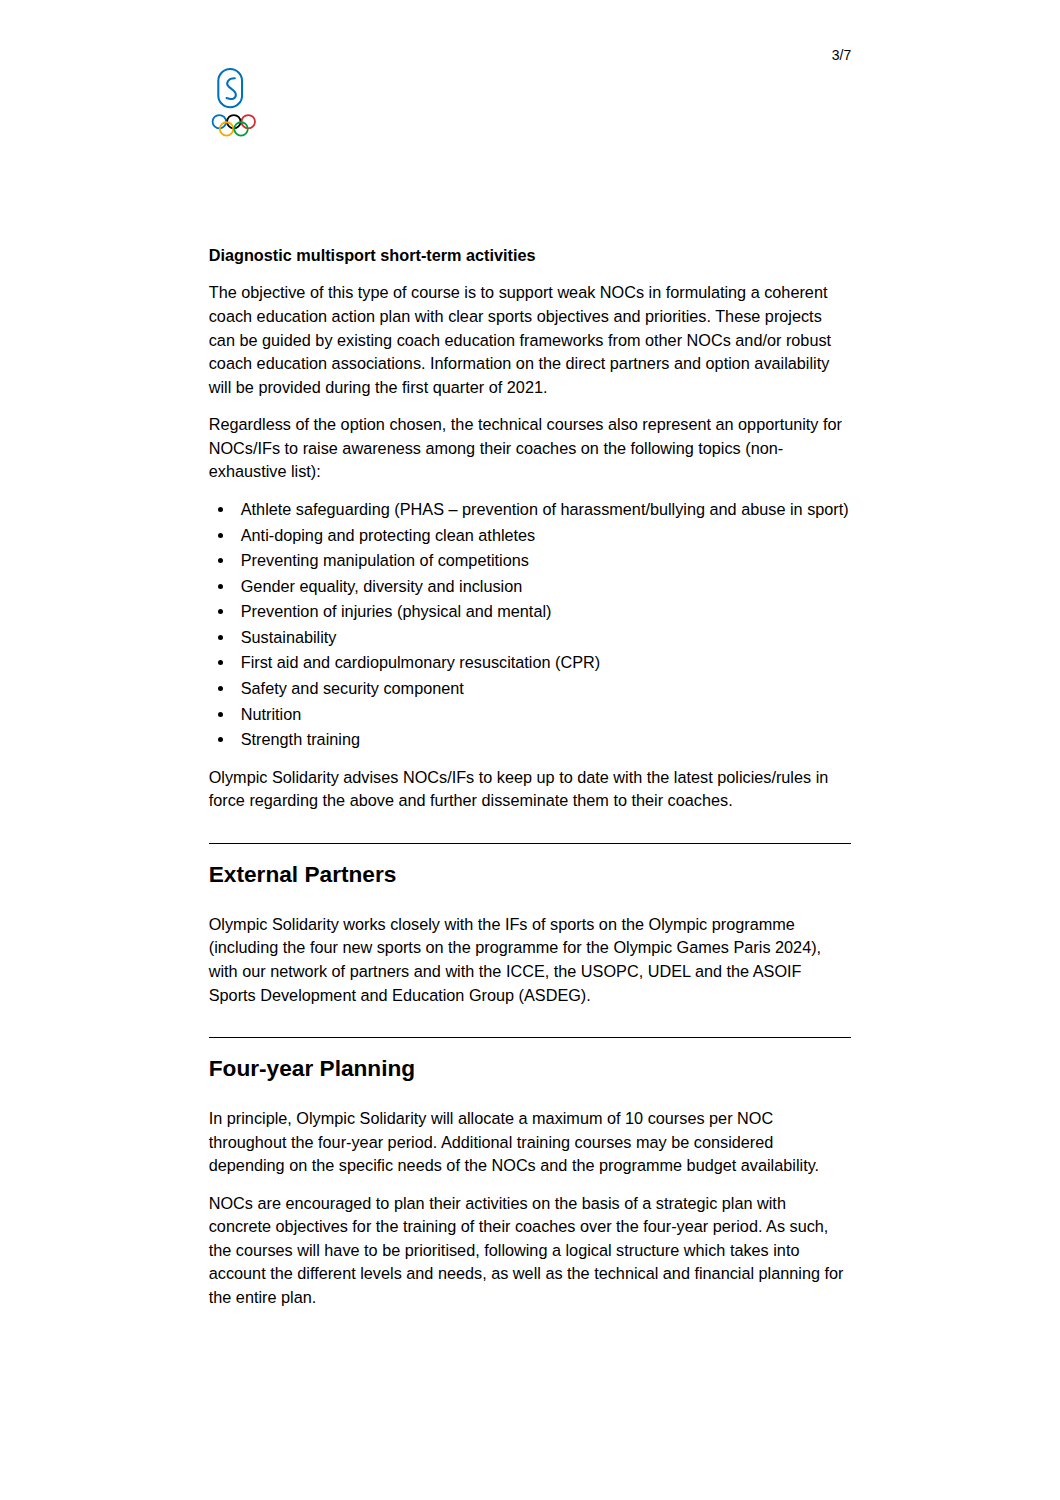3/7
Diagnostic multisport short-term activities
The objective of this type of course is to support weak NOCs in formulating a coherent coach education action plan with clear sports objectives and priorities. These projects can be guided by existing coach education frameworks from other NOCs and/or robust coach education associations. Information on the direct partners and option availability will be provided during the first quarter of 2021.
Regardless of the option chosen, the technical courses also represent an opportunity for NOCs/IFs to raise awareness among their coaches on the following topics (non-exhaustive list):
Athlete safeguarding (PHAS – prevention of harassment/bullying and abuse in sport)
Anti-doping and protecting clean athletes
Preventing manipulation of competitions
Gender equality, diversity and inclusion
Prevention of injuries (physical and mental)
Sustainability
First aid and cardiopulmonary resuscitation (CPR)
Safety and security component
Nutrition
Strength training
Olympic Solidarity advises NOCs/IFs to keep up to date with the latest policies/rules in force regarding the above and further disseminate them to their coaches.
External Partners
Olympic Solidarity works closely with the IFs of sports on the Olympic programme (including the four new sports on the programme for the Olympic Games Paris 2024), with our network of partners and with the ICCE, the USOPC, UDEL and the ASOIF Sports Development and Education Group (ASDEG).
Four-year Planning
In principle, Olympic Solidarity will allocate a maximum of 10 courses per NOC throughout the four-year period. Additional training courses may be considered depending on the specific needs of the NOCs and the programme budget availability.
NOCs are encouraged to plan their activities on the basis of a strategic plan with concrete objectives for the training of their coaches over the four-year period. As such, the courses will have to be prioritised, following a logical structure which takes into account the different levels and needs, as well as the technical and financial planning for the entire plan.